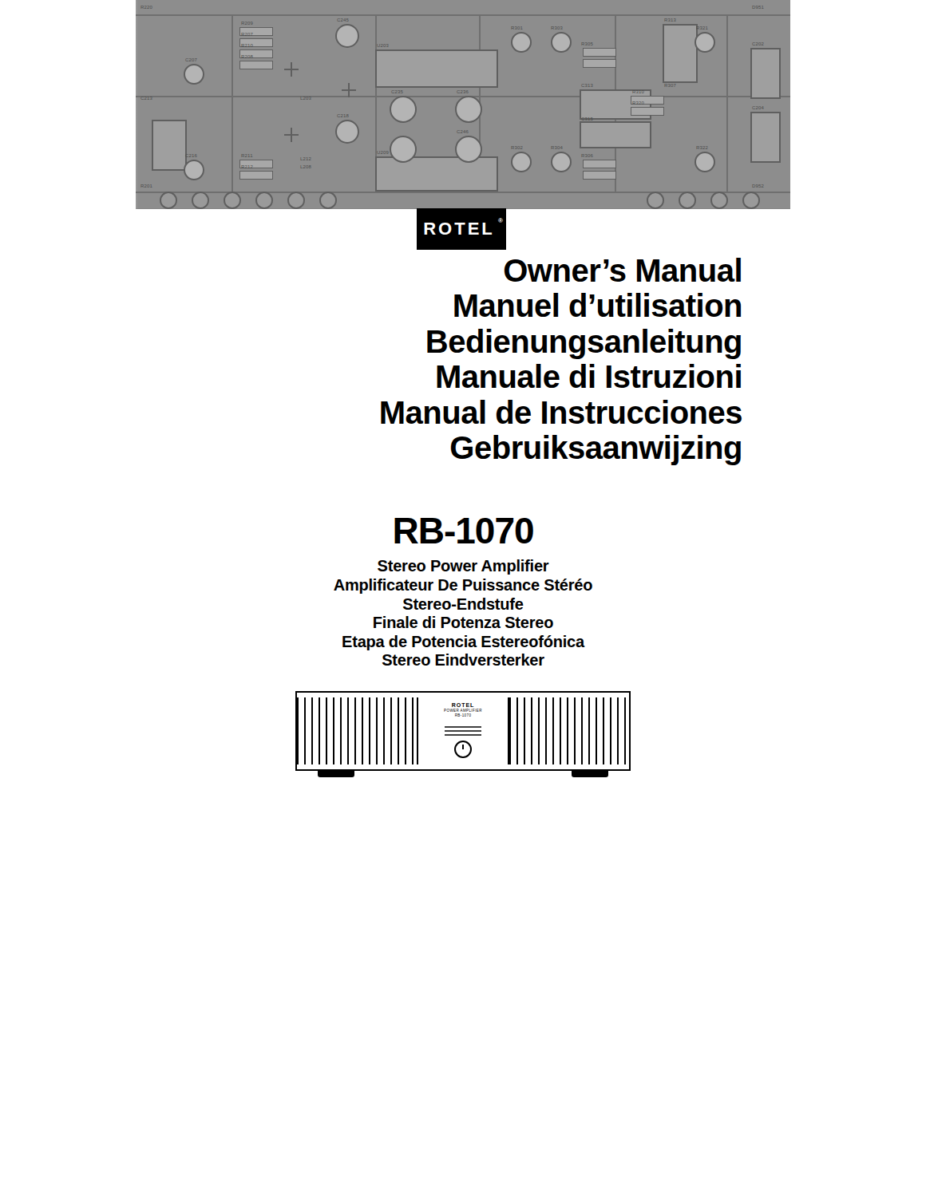R220
C213
R201
R209
R207
R210
R208
R211
R212
L203
L212
L208
C245
C218
U203
U209
C235
C236
C246
R301
R302
R303
R304
R305
R306
C313
C315
R310
R320
R313
R307
R321
R322
C202
C204
D951
D952
C207
C216
ROTEL
Owner’s Manual
Manuel d’utilisation
Bedienungsanleitung
Manuale di Istruzioni
Manual de Instrucciones
Gebruiksaanwijzing
RB-1070
Stereo Power Amplifier
Amplificateur De Puissance Stéréo
Stereo-Endstufe
Finale di Potenza Stereo
Etapa de Potencia Estereofónica
Stereo Eindversterker
ROTEL
POWER AMPLIFIER
RB-1070